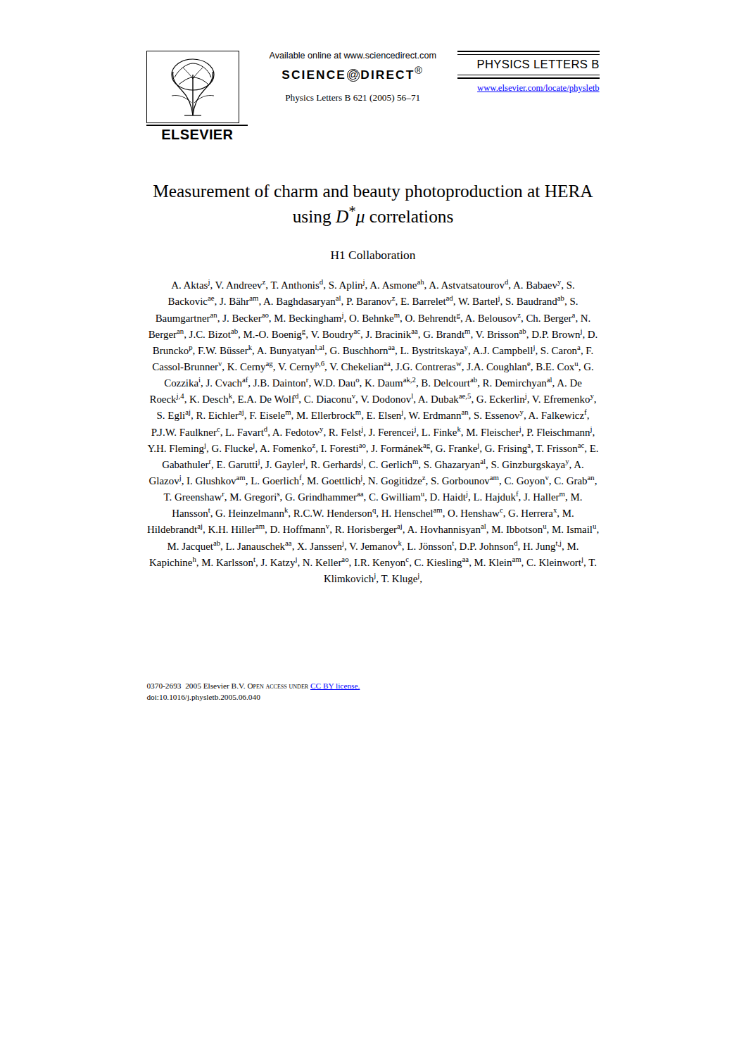ELSEVIER
Available online at www.sciencedirect.com
SCIENCE@DIRECT®
Physics Letters B 621 (2005) 56–71
PHYSICS LETTERS B
www.elsevier.com/locate/physletb
Measurement of charm and beauty photoproduction at HERA
using D*μ correlations
H1 Collaboration
A. Aktasj, V. Andreevz, T. Anthonisd, S. Aplinj, A. Asmoneah, A. Astvatsatourovd, A. Babaevy, S. Backovicae, J. Bähram, A. Baghdasaryanal, P. Baranovz, E. Barreletad, W. Bartelj, S. Baudrandab, S. Baumgartneran, J. Beckerao, M. Beckinghamj, O. Behnkem, O. Behrendtg, A. Belousovz, Ch. Bergera, N. Bergeran, J.C. Bizotab, M.-O. Boenigg, V. Boudryac, J. Bracinikaa, G. Brandtm, V. Brissonab, D.P. Brownj, D. Brunckop, F.W. Büsserk, A. Bunyatyanl,al, G. Buschhornaa, L. Bystritskayay, A.J. Campbellj, S. Carona, F. Cassol-Brunnerv, K. Cernyag, V. Cernyp,6, V. Chekelianaa, J.G. Contrerasw, J.A. Coughlane, B.E. Coxu, G. Cozzikai, J. Cvachaf, J.B. Daintonr, W.D. Dauo, K. Daumak,2, B. Delcourtab, R. Demirchyanal, A. De Roeckj,4, K. Deschk, E.A. De Wolfd, C. Diaconuv, V. Dodonovl, A. Dubakae,5, G. Eckerlinj, V. Efremenkoy, S. Egliaj, R. Eichleraj, F. Eiselem, M. Ellerbrockm, E. Elsenj, W. Erdmannan, S. Essenovy, A. Falkewiczf, P.J.W. Faulknerc, L. Favartd, A. Fedotovy, R. Felstj, J. Ferenceij, L. Finkek, M. Fleischerj, P. Fleischmannj, Y.H. Flemingj, G. Fluckej, A. Fomenkoz, I. Forestiao, J. Formánekag, G. Frankej, G. Frisinga, T. Frissonac, E. Gabathulerr, E. Garuttij, J. Gaylerj, R. Gerhardsj, C. Gerlichm, S. Ghazaryanal, S. Ginzburgskayay, A. Glazovj, I. Glushkovam, L. Goerlichf, M. Goettlichj, N. Gogitidzez, S. Gorbounovam, C. Goyonv, C. Graban, T. Greenshawr, M. Gregoris, G. Grindhammeraa, C. Gwilliamu, D. Haidtj, L. Hajdukf, J. Hallerm, M. Hanssont, G. Heinzelmannk, R.C.W. Hendersonq, H. Henschelam, O. Henshawc, G. Herrerax, M. Hildebrandtaj, K.H. Hilleram, D. Hoffmannv, R. Horisbergeraj, A. Hovhannisyanal, M. Ibbotsonu, M. Ismailu, M. Jacquetab, L. Janauschekaa, X. Janssenj, V. Jemanovk, L. Jönssont, D.P. Johnsond, H. Jungt,j, M. Kapichineh, M. Karlssont, J. Katzyj, N. Kellerao, I.R. Kenyonc, C. Kieslingaa, M. Kleinam, C. Kleinwortj, T. Klimkovichj, T. Klugej,
0370-2693 2005 Elsevier B.V. Open access under CC BY license.
doi:10.1016/j.physletb.2005.06.040